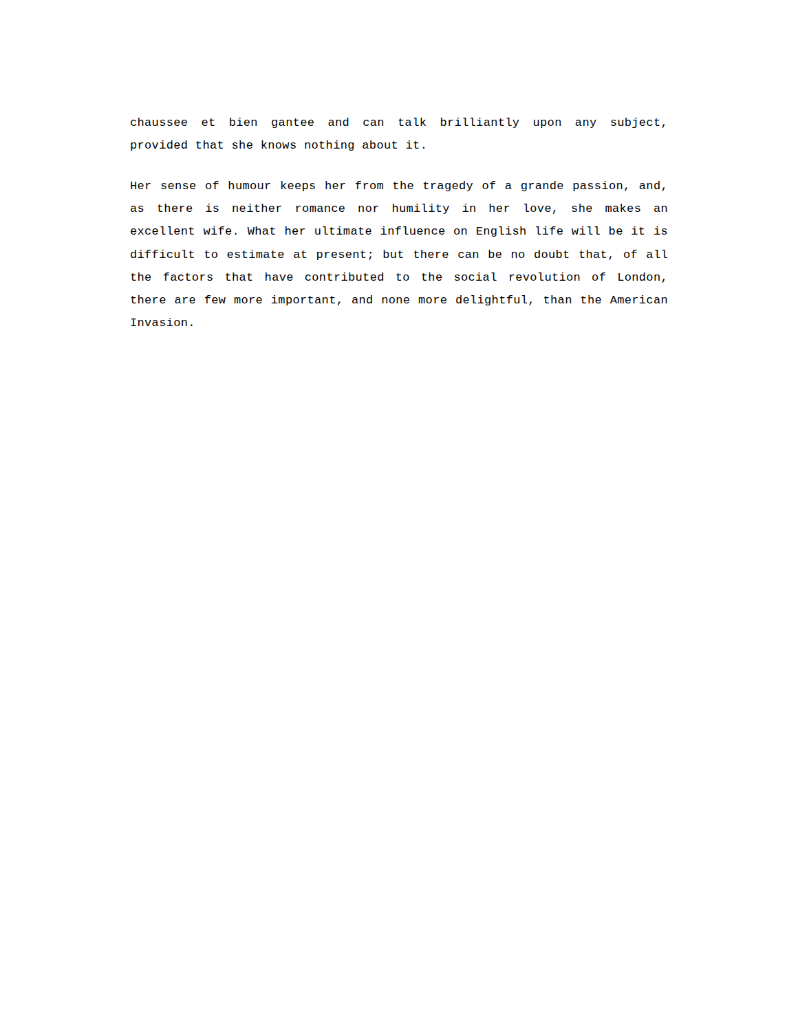chaussee et bien gantee and can talk brilliantly upon any subject, provided that she knows nothing about it.
Her sense of humour keeps her from the tragedy of a grande passion, and, as there is neither romance nor humility in her love, she makes an excellent wife. What her ultimate influence on English life will be it is difficult to estimate at present; but there can be no doubt that, of all the factors that have contributed to the social revolution of London, there are few more important, and none more delightful, than the American Invasion.